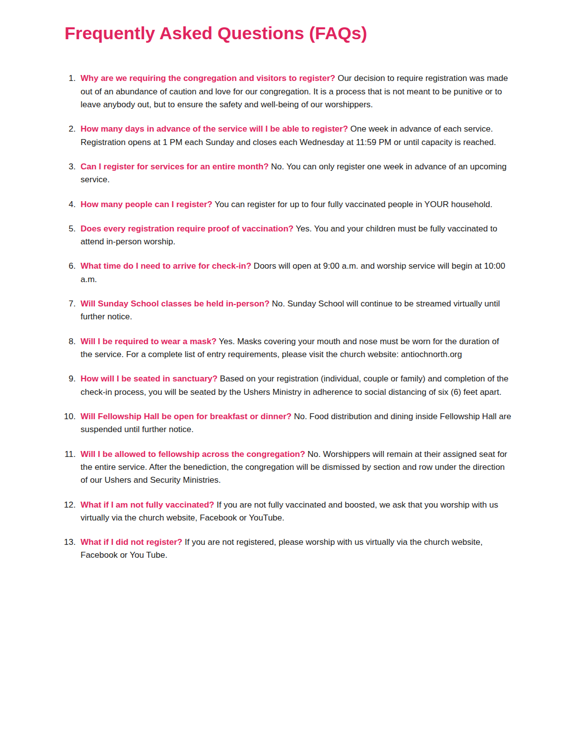Frequently Asked Questions (FAQs)
Why are we requiring the congregation and visitors to register? Our decision to require registration was made out of an abundance of caution and love for our congregation. It is a process that is not meant to be punitive or to leave anybody out, but to ensure the safety and well-being of our worshippers.
How many days in advance of the service will I be able to register? One week in advance of each service. Registration opens at 1 PM each Sunday and closes each Wednesday at 11:59 PM or until capacity is reached.
Can I register for services for an entire month? No. You can only register one week in advance of an upcoming service.
How many people can I register? You can register for up to four fully vaccinated people in YOUR household.
Does every registration require proof of vaccination? Yes. You and your children must be fully vaccinated to attend in-person worship.
What time do I need to arrive for check-in? Doors will open at 9:00 a.m. and worship service will begin at 10:00 a.m.
Will Sunday School classes be held in-person? No. Sunday School will continue to be streamed virtually until further notice.
Will I be required to wear a mask? Yes. Masks covering your mouth and nose must be worn for the duration of the service. For a complete list of entry requirements, please visit the church website: antiochnorth.org
How will I be seated in sanctuary? Based on your registration (individual, couple or family) and completion of the check-in process, you will be seated by the Ushers Ministry in adherence to social distancing of six (6) feet apart.
Will Fellowship Hall be open for breakfast or dinner? No. Food distribution and dining inside Fellowship Hall are suspended until further notice.
Will I be allowed to fellowship across the congregation? No. Worshippers will remain at their assigned seat for the entire service. After the benediction, the congregation will be dismissed by section and row under the direction of our Ushers and Security Ministries.
What if I am not fully vaccinated? If you are not fully vaccinated and boosted, we ask that you worship with us virtually via the church website, Facebook or YouTube.
What if I did not register? If you are not registered, please worship with us virtually via the church website, Facebook or You Tube.